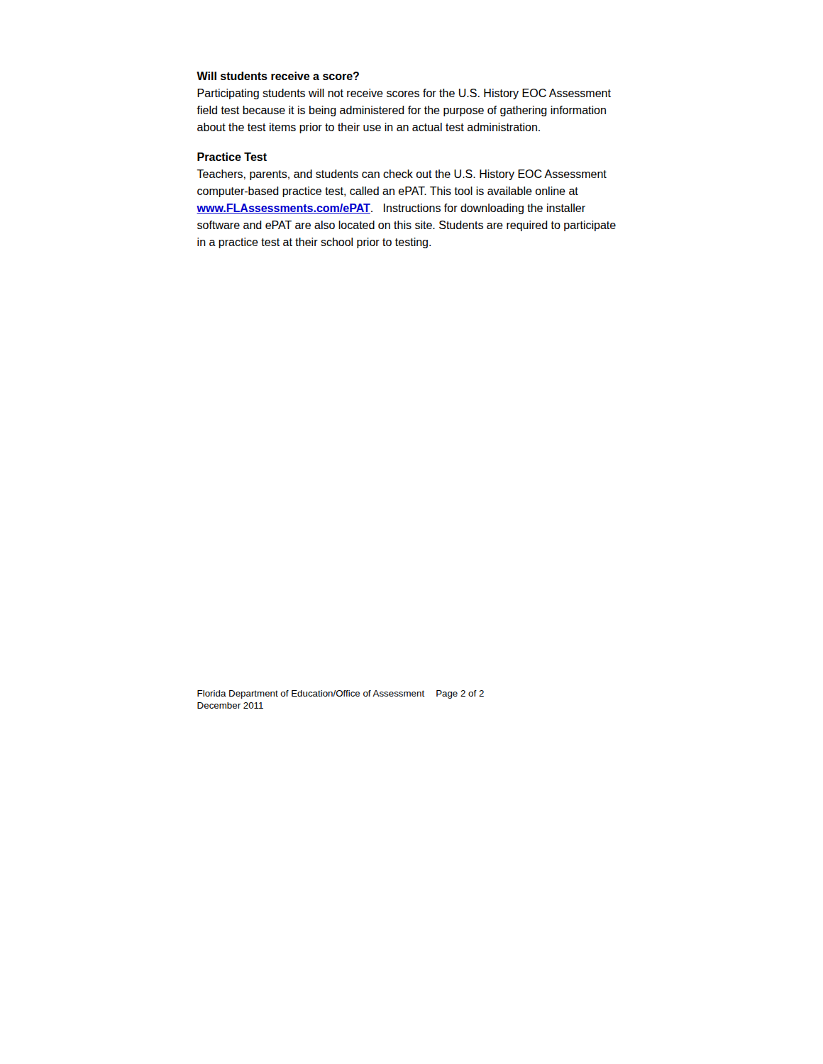Will students receive a score?
Participating students will not receive scores for the U.S. History EOC Assessment field test because it is being administered for the purpose of gathering information about the test items prior to their use in an actual test administration.
Practice Test
Teachers, parents, and students can check out the U.S. History EOC Assessment computer-based practice test, called an ePAT. This tool is available online at www.FLAssessments.com/ePAT. Instructions for downloading the installer software and ePAT are also located on this site. Students are required to participate in a practice test at their school prior to testing.
Florida Department of Education/Office of AssessmentPage 2 of 2 December 2011